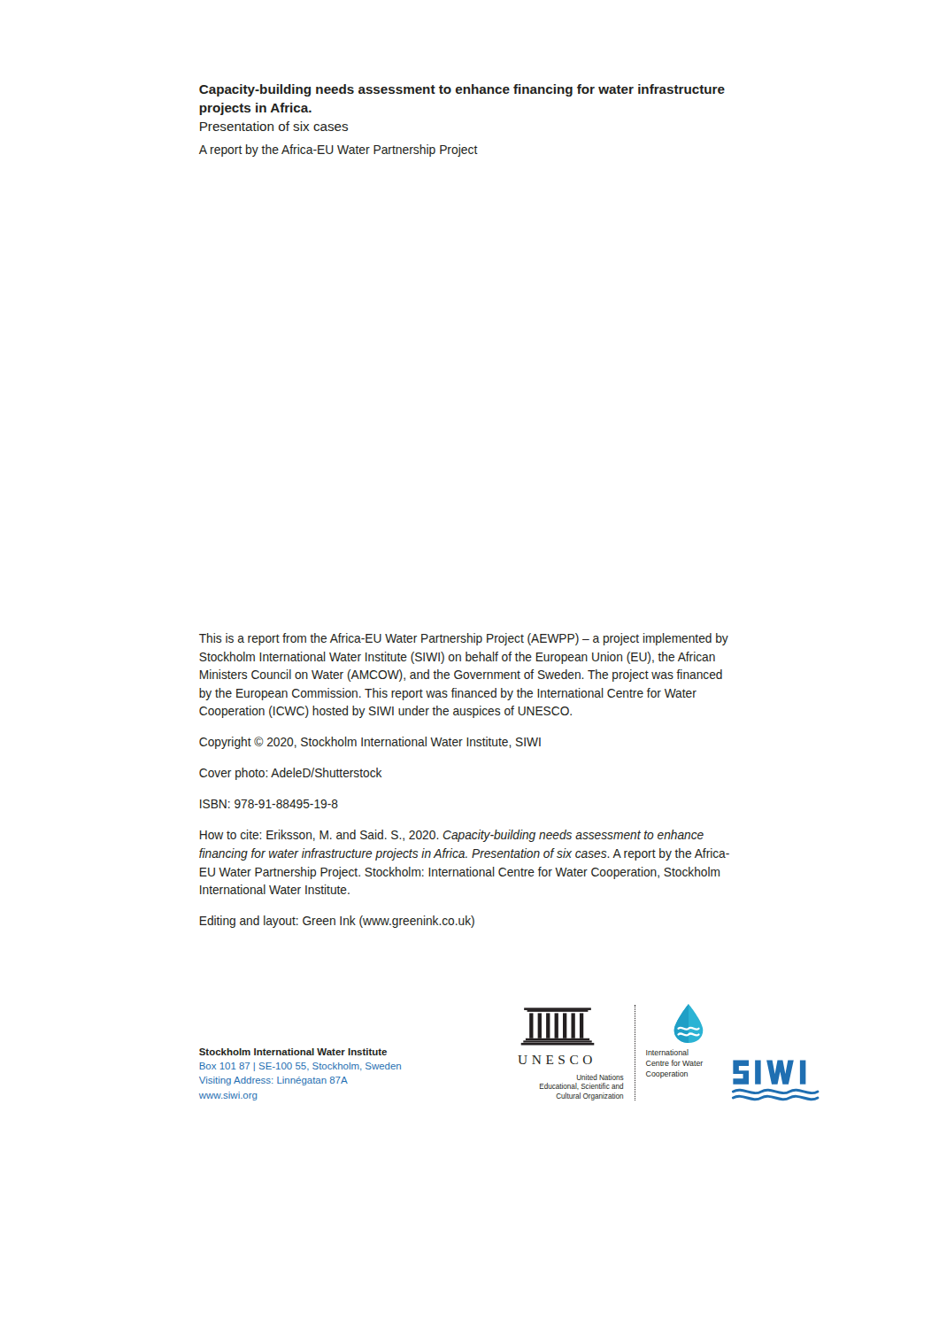Capacity-building needs assessment to enhance financing for water infrastructure projects in Africa.
Presentation of six cases
A report by the Africa-EU Water Partnership Project
This is a report from the Africa-EU Water Partnership Project (AEWPP) – a project implemented by Stockholm International Water Institute (SIWI) on behalf of the European Union (EU), the African Ministers Council on Water (AMCOW), and the Government of Sweden. The project was financed by the European Commission. This report was financed by the International Centre for Water Cooperation (ICWC) hosted by SIWI under the auspices of UNESCO.
Copyright © 2020, Stockholm International Water Institute, SIWI
Cover photo: AdeleD/Shutterstock
ISBN: 978-91-88495-19-8
How to cite: Eriksson, M. and Said. S., 2020. Capacity-building needs assessment to enhance financing for water infrastructure projects in Africa. Presentation of six cases. A report by the Africa-EU Water Partnership Project. Stockholm: International Centre for Water Cooperation, Stockholm International Water Institute.
Editing and layout: Green Ink (www.greenink.co.uk)
Stockholm International Water Institute
Box 101 87 | SE-100 55, Stockholm, Sweden
Visiting Address: Linnégatan 87A
www.siwi.org
UNESCO
United Nations
Educational, Scientific and
Cultural Organization
International
Centre for Water
Cooperation